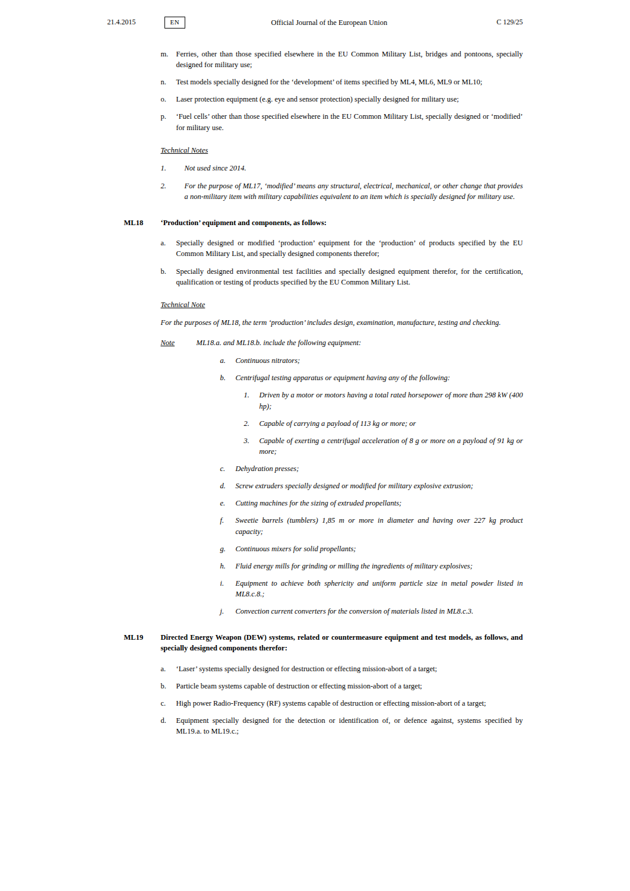21.4.2015
EN
Official Journal of the European Union
C 129/25
m.
Ferries, other than those specified elsewhere in the EU Common Military List, bridges and pontoons, specially designed for military use;
n.
Test models specially designed for the ‘development’ of items specified by ML4, ML6, ML9 or ML10;
o.
Laser protection equipment (e.g. eye and sensor protection) specially designed for military use;
p.
‘Fuel cells’ other than those specified elsewhere in the EU Common Military List, specially designed or ‘modified’ for military use.
Technical Notes
1.
Not used since 2014.
2.
For the purpose of ML17, ‘modified’ means any structural, electrical, mechanical, or other change that provides a non-military item with military capabilities equivalent to an item which is specially designed for military use.
ML18
‘Production’ equipment and components, as follows:
a.
Specially designed or modified ‘production’ equipment for the ‘production’ of products specified by the EU Common Military List, and specially designed components therefor;
b.
Specially designed environmental test facilities and specially designed equipment therefor, for the certification, qualification or testing of products specified by the EU Common Military List.
Technical Note
For the purposes of ML18, the term ‘production’ includes design, examination, manufacture, testing and checking.
Note
ML18.a. and ML18.b. include the following equipment:
a.
Continuous nitrators;
b.
Centrifugal testing apparatus or equipment having any of the following:
1.
Driven by a motor or motors having a total rated horsepower of more than 298 kW (400 hp);
2.
Capable of carrying a payload of 113 kg or more; or
3.
Capable of exerting a centrifugal acceleration of 8 g or more on a payload of 91 kg or more;
c.
Dehydration presses;
d.
Screw extruders specially designed or modified for military explosive extrusion;
e.
Cutting machines for the sizing of extruded propellants;
f.
Sweetie barrels (tumblers) 1,85 m or more in diameter and having over 227 kg product capacity;
g.
Continuous mixers for solid propellants;
h.
Fluid energy mills for grinding or milling the ingredients of military explosives;
i.
Equipment to achieve both sphericity and uniform particle size in metal powder listed in ML8.c.8.;
j.
Convection current converters for the conversion of materials listed in ML8.c.3.
ML19
Directed Energy Weapon (DEW) systems, related or countermeasure equipment and test models, as follows, and specially designed components therefor:
a.
‘Laser’ systems specially designed for destruction or effecting mission-abort of a target;
b.
Particle beam systems capable of destruction or effecting mission-abort of a target;
c.
High power Radio-Frequency (RF) systems capable of destruction or effecting mission-abort of a target;
d.
Equipment specially designed for the detection or identification of, or defence against, systems specified by ML19.a. to ML19.c.;